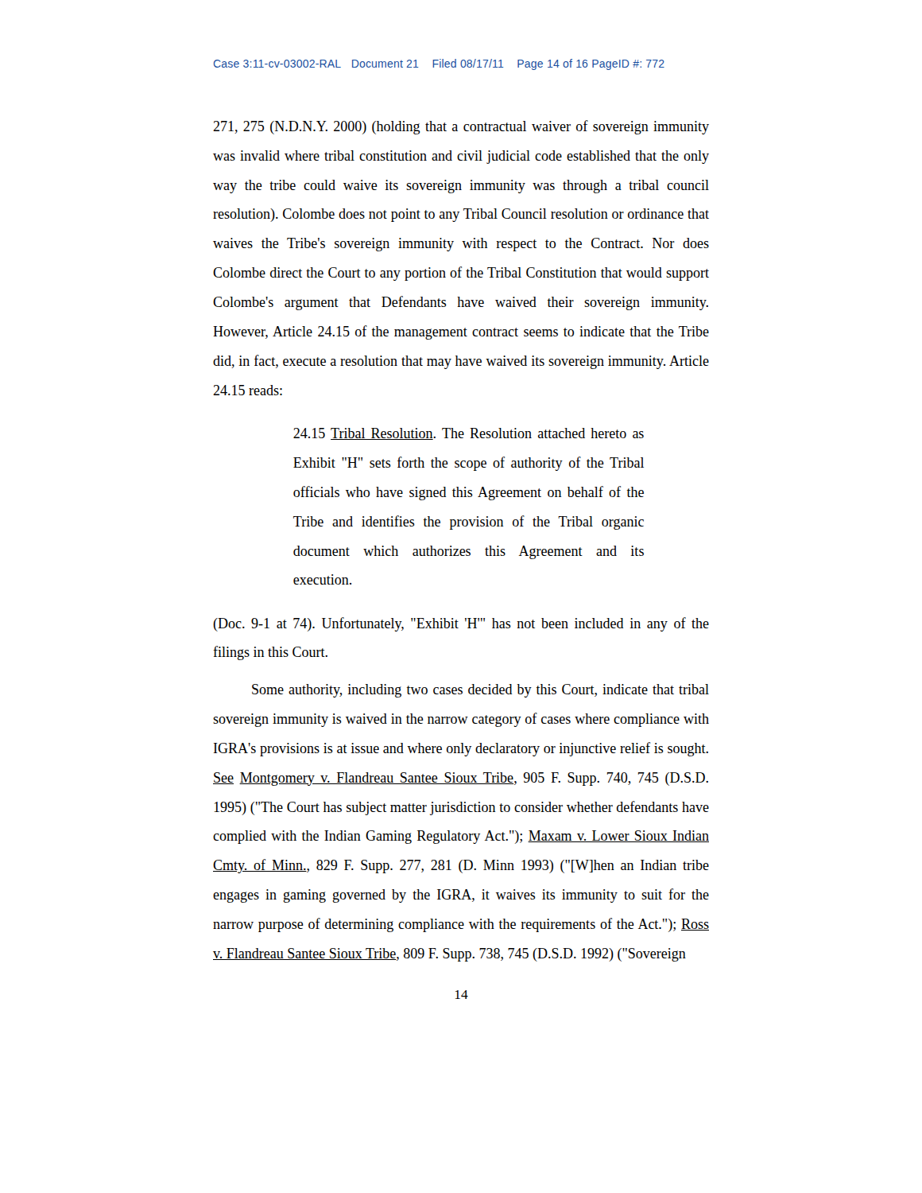Case 3:11-cv-03002-RAL Document 21 Filed 08/17/11 Page 14 of 16 PageID #: 772
271, 275 (N.D.N.Y. 2000) (holding that a contractual waiver of sovereign immunity was invalid where tribal constitution and civil judicial code established that the only way the tribe could waive its sovereign immunity was through a tribal council resolution). Colombe does not point to any Tribal Council resolution or ordinance that waives the Tribe's sovereign immunity with respect to the Contract. Nor does Colombe direct the Court to any portion of the Tribal Constitution that would support Colombe's argument that Defendants have waived their sovereign immunity. However, Article 24.15 of the management contract seems to indicate that the Tribe did, in fact, execute a resolution that may have waived its sovereign immunity. Article 24.15 reads:
24.15 Tribal Resolution. The Resolution attached hereto as Exhibit "H" sets forth the scope of authority of the Tribal officials who have signed this Agreement on behalf of the Tribe and identifies the provision of the Tribal organic document which authorizes this Agreement and its execution.
(Doc. 9-1 at 74). Unfortunately, "Exhibit 'H'" has not been included in any of the filings in this Court.
Some authority, including two cases decided by this Court, indicate that tribal sovereign immunity is waived in the narrow category of cases where compliance with IGRA's provisions is at issue and where only declaratory or injunctive relief is sought. See Montgomery v. Flandreau Santee Sioux Tribe, 905 F. Supp. 740, 745 (D.S.D. 1995) ("The Court has subject matter jurisdiction to consider whether defendants have complied with the Indian Gaming Regulatory Act."); Maxam v. Lower Sioux Indian Cmty. of Minn., 829 F. Supp. 277, 281 (D. Minn 1993) ("[W]hen an Indian tribe engages in gaming governed by the IGRA, it waives its immunity to suit for the narrow purpose of determining compliance with the requirements of the Act."); Ross v. Flandreau Santee Sioux Tribe, 809 F. Supp. 738, 745 (D.S.D. 1992) ("Sovereign
14